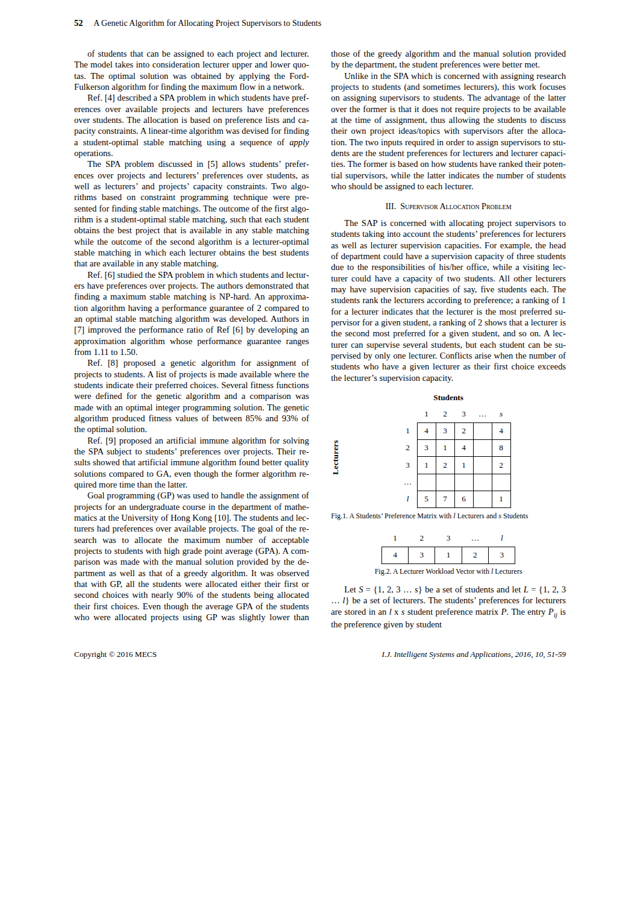52 A Genetic Algorithm for Allocating Project Supervisors to Students
of students that can be assigned to each project and lecturer. The model takes into consideration lecturer upper and lower quotas. The optimal solution was obtained by applying the Ford-Fulkerson algorithm for finding the maximum flow in a network.
Ref. [4] described a SPA problem in which students have preferences over available projects and lecturers have preferences over students. The allocation is based on preference lists and capacity constraints. A linear-time algorithm was devised for finding a student-optimal stable matching using a sequence of apply operations.
The SPA problem discussed in [5] allows students’ preferences over projects and lecturers’ preferences over students, as well as lecturers’ and projects’ capacity constraints. Two algorithms based on constraint programming technique were presented for finding stable matchings. The outcome of the first algorithm is a student-optimal stable matching, such that each student obtains the best project that is available in any stable matching while the outcome of the second algorithm is a lecturer-optimal stable matching in which each lecturer obtains the best students that are available in any stable matching.
Ref. [6] studied the SPA problem in which students and lecturers have preferences over projects. The authors demonstrated that finding a maximum stable matching is NP-hard. An approximation algorithm having a performance guarantee of 2 compared to an optimal stable matching algorithm was developed. Authors in [7] improved the performance ratio of Ref [6] by developing an approximation algorithm whose performance guarantee ranges from 1.11 to 1.50.
Ref. [8] proposed a genetic algorithm for assignment of projects to students. A list of projects is made available where the students indicate their preferred choices. Several fitness functions were defined for the genetic algorithm and a comparison was made with an optimal integer programming solution. The genetic algorithm produced fitness values of between 85% and 93% of the optimal solution.
Ref. [9] proposed an artificial immune algorithm for solving the SPA subject to students’ preferences over projects. Their results showed that artificial immune algorithm found better quality solutions compared to GA, even though the former algorithm required more time than the latter.
Goal programming (GP) was used to handle the assignment of projects for an undergraduate course in the department of mathematics at the University of Hong Kong [10]. The students and lecturers had preferences over available projects. The goal of the research was to allocate the maximum number of acceptable projects to students with high grade point average (GPA). A comparison was made with the manual solution provided by the department as well as that of a greedy algorithm. It was observed that with GP, all the students were allocated either their first or second choices with nearly 90% of the students being allocated their first choices. Even though the average GPA of the students who were allocated projects using GP was slightly lower than those of the greedy algorithm and the manual solution provided by the department, the student preferences were better met.
Unlike in the SPA which is concerned with assigning research projects to students (and sometimes lecturers), this work focuses on assigning supervisors to students. The advantage of the latter over the former is that it does not require projects to be available at the time of assignment, thus allowing the students to discuss their own project ideas/topics with supervisors after the allocation. The two inputs required in order to assign supervisors to students are the student preferences for lecturers and lecturer capacities. The former is based on how students have ranked their potential supervisors, while the latter indicates the number of students who should be assigned to each lecturer.
III. Supervisor Allocation Problem
The SAP is concerned with allocating project supervisors to students taking into account the students’ preferences for lecturers as well as lecturer supervision capacities. For example, the head of department could have a supervision capacity of three students due to the responsibilities of his/her office, while a visiting lecturer could have a capacity of two students. All other lecturers may have supervision capacities of say, five students each. The students rank the lecturers according to preference; a ranking of 1 for a lecturer indicates that the lecturer is the most preferred supervisor for a given student, a ranking of 2 shows that a lecturer is the second most preferred for a given student, and so on. A lecturer can supervise several students, but each student can be supervised by only one lecturer. Conflicts arise when the number of students who have a given lecturer as their first choice exceeds the lecturer’s supervision capacity.
Students
Lecturers
| | 1 | 2 | 3 | … | s |
| 1 | 4 | 3 | 2 | | 4 |
| 2 | 3 | 1 | 4 | | 8 |
| 3 | 1 | 2 | 1 | | 2 |
| … | | | | | |
| l | 5 | 7 | 6 | | 1 |
Fig.1. A Students’ Preference Matrix with l Lecturers and s Students
| 1 | 2 | 3 | … | l |
| 4 | 3 | 1 | 2 | 3 |
Fig.2. A Lecturer Workload Vector with l Lecturers
Let S = {1, 2, 3 … s} be a set of students and let L = {1, 2, 3 … l} be a set of lecturers. The students’ preferences for lecturers are stored in an l x s student preference matrix P. The entry Pij is the preference given by student
Copyright © 2016 MECS I.J. Intelligent Systems and Applications, 2016, 10, 51-59